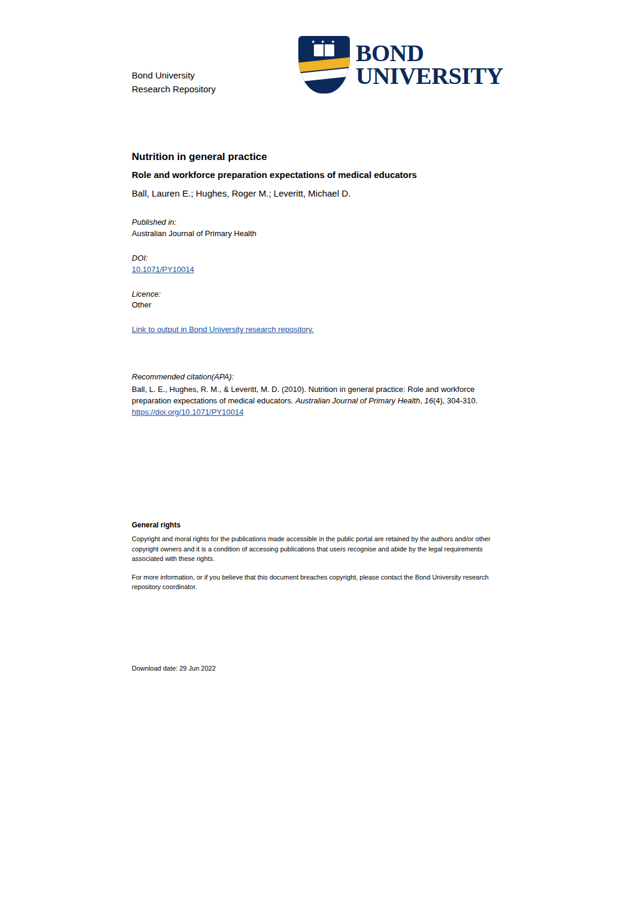Bond University Research Repository
✦ ✦ ✦
BOND UNIVERSITY
Nutrition in general practice
Role and workforce preparation expectations of medical educators
Ball, Lauren E.; Hughes, Roger M.; Leveritt, Michael D.
Published in:
Australian Journal of Primary Health
DOI:
10.1071/PY10014
Licence:
Other
Link to output in Bond University research repository.
Recommended citation(APA):
Ball, L. E., Hughes, R. M., & Leveritt, M. D. (2010). Nutrition in general practice: Role and workforce preparation expectations of medical educators. Australian Journal of Primary Health, 16(4), 304-310. https://doi.org/10.1071/PY10014
General rights
Copyright and moral rights for the publications made accessible in the public portal are retained by the authors and/or other copyright owners and it is a condition of accessing publications that users recognise and abide by the legal requirements associated with these rights.
For more information, or if you believe that this document breaches copyright, please contact the Bond University research repository coordinator.
Download date: 29 Jun 2022